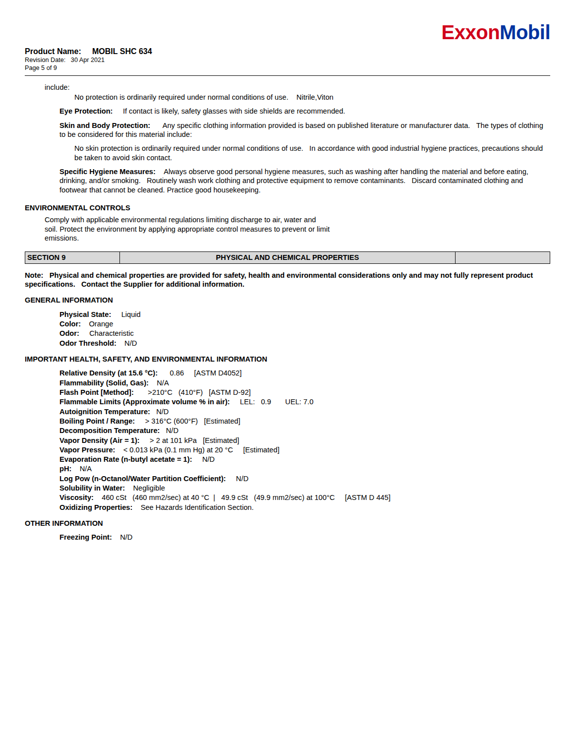Exxon Mobil
Product Name: MOBIL SHC 634
Revision Date: 30 Apr 2021
Page 5 of 9
include:
No protection is ordinarily required under normal conditions of use. Nitrile,Viton
Eye Protection: If contact is likely, safety glasses with side shields are recommended.
Skin and Body Protection: Any specific clothing information provided is based on published literature or manufacturer data. The types of clothing to be considered for this material include:
No skin protection is ordinarily required under normal conditions of use. In accordance with good industrial hygiene practices, precautions should be taken to avoid skin contact.
Specific Hygiene Measures: Always observe good personal hygiene measures, such as washing after handling the material and before eating, drinking, and/or smoking. Routinely wash work clothing and protective equipment to remove contaminants. Discard contaminated clothing and footwear that cannot be cleaned. Practice good housekeeping.
ENVIRONMENTAL CONTROLS
Comply with applicable environmental regulations limiting discharge to air, water and
soil. Protect the environment by applying appropriate control measures to prevent or limit
emissions.
| SECTION 9 | PHYSICAL AND CHEMICAL PROPERTIES | |
Note: Physical and chemical properties are provided for safety, health and environmental considerations only and may not fully represent product specifications. Contact the Supplier for additional information.
GENERAL INFORMATION
Physical State: Liquid
Color: Orange
Odor: Characteristic
Odor Threshold: N/D
IMPORTANT HEALTH, SAFETY, AND ENVIRONMENTAL INFORMATION
Relative Density (at 15.6 °C): 0.86 [ASTM D4052]
Flammability (Solid, Gas): N/A
Flash Point [Method]: >210°C (410°F) [ASTM D-92]
Flammable Limits (Approximate volume % in air): LEL: 0.9 UEL: 7.0
Autoignition Temperature: N/D
Boiling Point / Range: > 316°C (600°F) [Estimated]
Decomposition Temperature: N/D
Vapor Density (Air = 1): > 2 at 101 kPa [Estimated]
Vapor Pressure: < 0.013 kPa (0.1 mm Hg) at 20 °C [Estimated]
Evaporation Rate (n-butyl acetate = 1): N/D
pH: N/A
Log Pow (n-Octanol/Water Partition Coefficient): N/D
Solubility in Water: Negligible
Viscosity: 460 cSt (460 mm2/sec) at 40 °C | 49.9 cSt (49.9 mm2/sec) at 100°C [ASTM D 445]
Oxidizing Properties: See Hazards Identification Section.
OTHER INFORMATION
Freezing Point: N/D